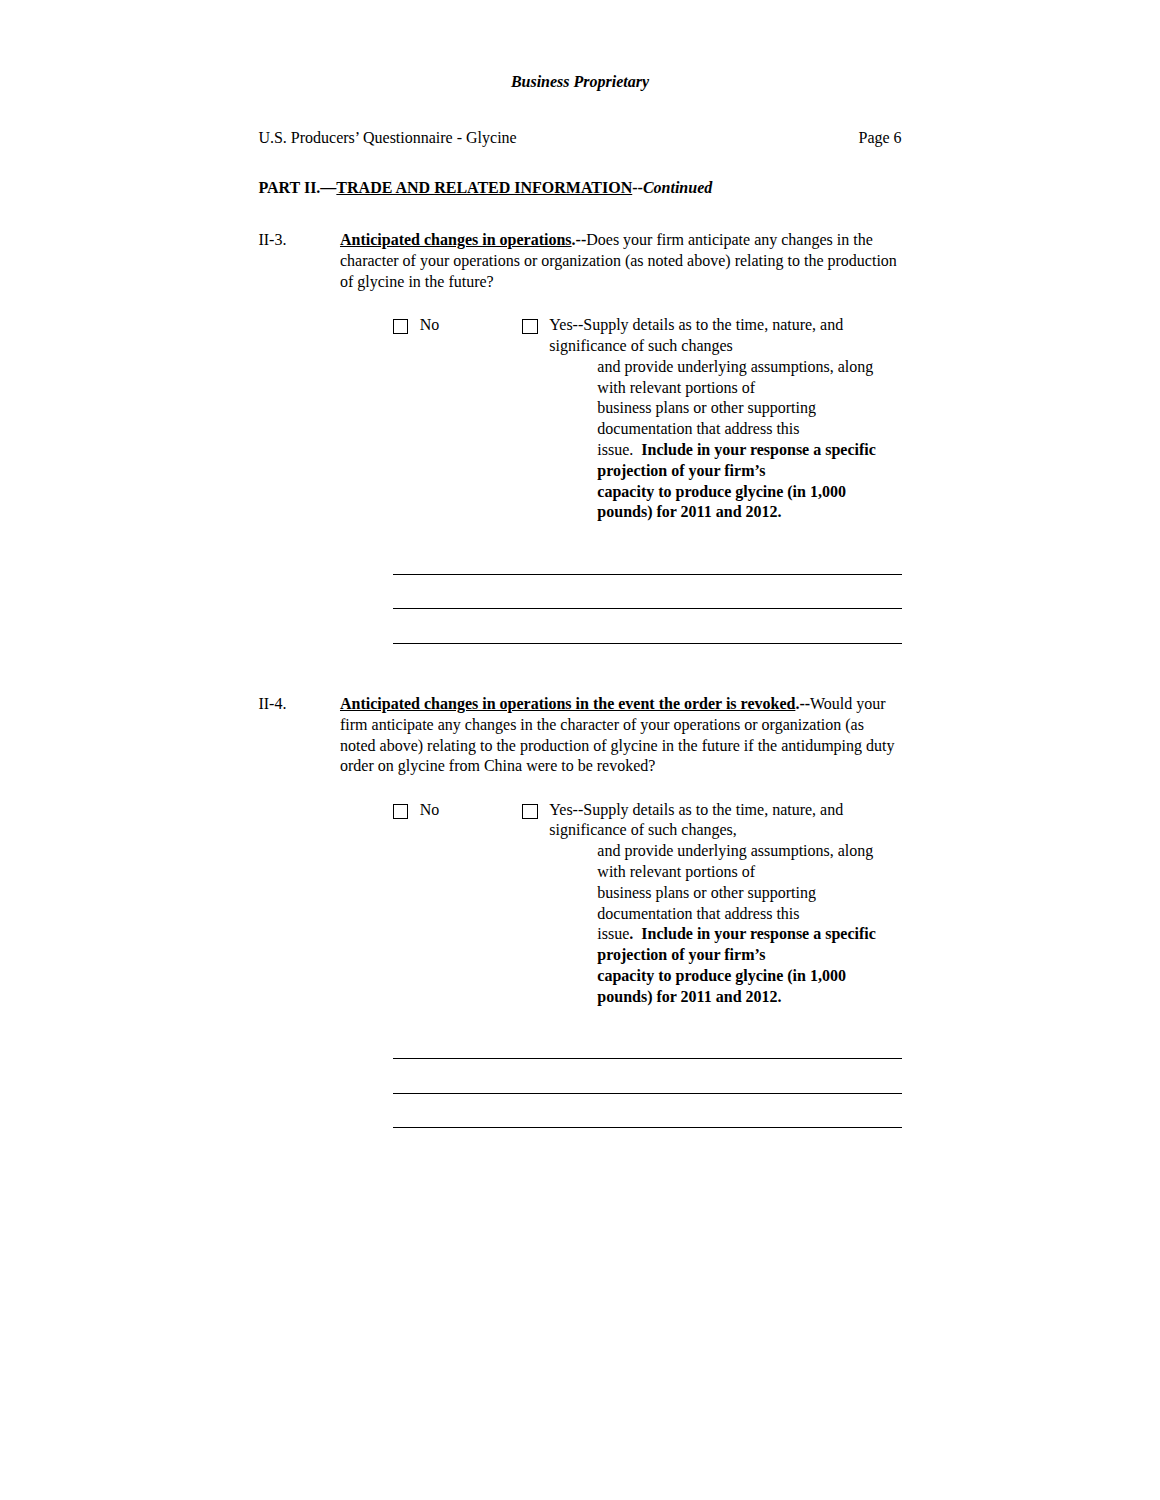Business Proprietary
U.S. Producers’ Questionnaire - Glycine
Page 6
PART II.—TRADE AND RELATED INFORMATION--Continued
II-3.
Anticipated changes in operations.--Does your firm anticipate any changes in the character of your operations or organization (as noted above) relating to the production of glycine in the future?
No
Yes--Supply details as to the time, nature, and significance of such changes and provide underlying assumptions, along with relevant portions of business plans or other supporting documentation that address this issue. Include in your response a specific projection of your firm’s capacity to produce glycine (in 1,000 pounds) for 2011 and 2012.
II-4.
Anticipated changes in operations in the event the order is revoked.--Would your firm anticipate any changes in the character of your operations or organization (as noted above) relating to the production of glycine in the future if the antidumping duty order on glycine from China were to be revoked?
No
Yes--Supply details as to the time, nature, and significance of such changes, and provide underlying assumptions, along with relevant portions of business plans or other supporting documentation that address this issue. Include in your response a specific projection of your firm’s capacity to produce glycine (in 1,000 pounds) for 2011 and 2012.